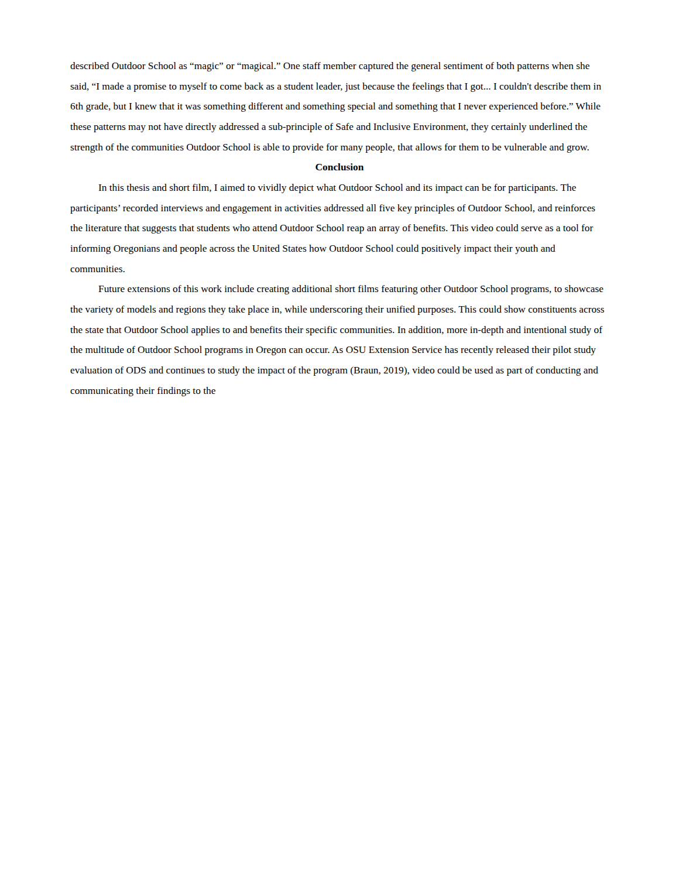described Outdoor School as “magic” or “magical.” One staff member captured the general sentiment of both patterns when she said, “I made a promise to myself to come back as a student leader, just because the feelings that I got... I couldn't describe them in 6th grade, but I knew that it was something different and something special and something that I never experienced before.” While these patterns may not have directly addressed a sub-principle of Safe and Inclusive Environment, they certainly underlined the strength of the communities Outdoor School is able to provide for many people, that allows for them to be vulnerable and grow.
Conclusion
In this thesis and short film, I aimed to vividly depict what Outdoor School and its impact can be for participants. The participants’ recorded interviews and engagement in activities addressed all five key principles of Outdoor School, and reinforces the literature that suggests that students who attend Outdoor School reap an array of benefits. This video could serve as a tool for informing Oregonians and people across the United States how Outdoor School could positively impact their youth and communities.
Future extensions of this work include creating additional short films featuring other Outdoor School programs, to showcase the variety of models and regions they take place in, while underscoring their unified purposes. This could show constituents across the state that Outdoor School applies to and benefits their specific communities. In addition, more in-depth and intentional study of the multitude of Outdoor School programs in Oregon can occur. As OSU Extension Service has recently released their pilot study evaluation of ODS and continues to study the impact of the program (Braun, 2019), video could be used as part of conducting and communicating their findings to the